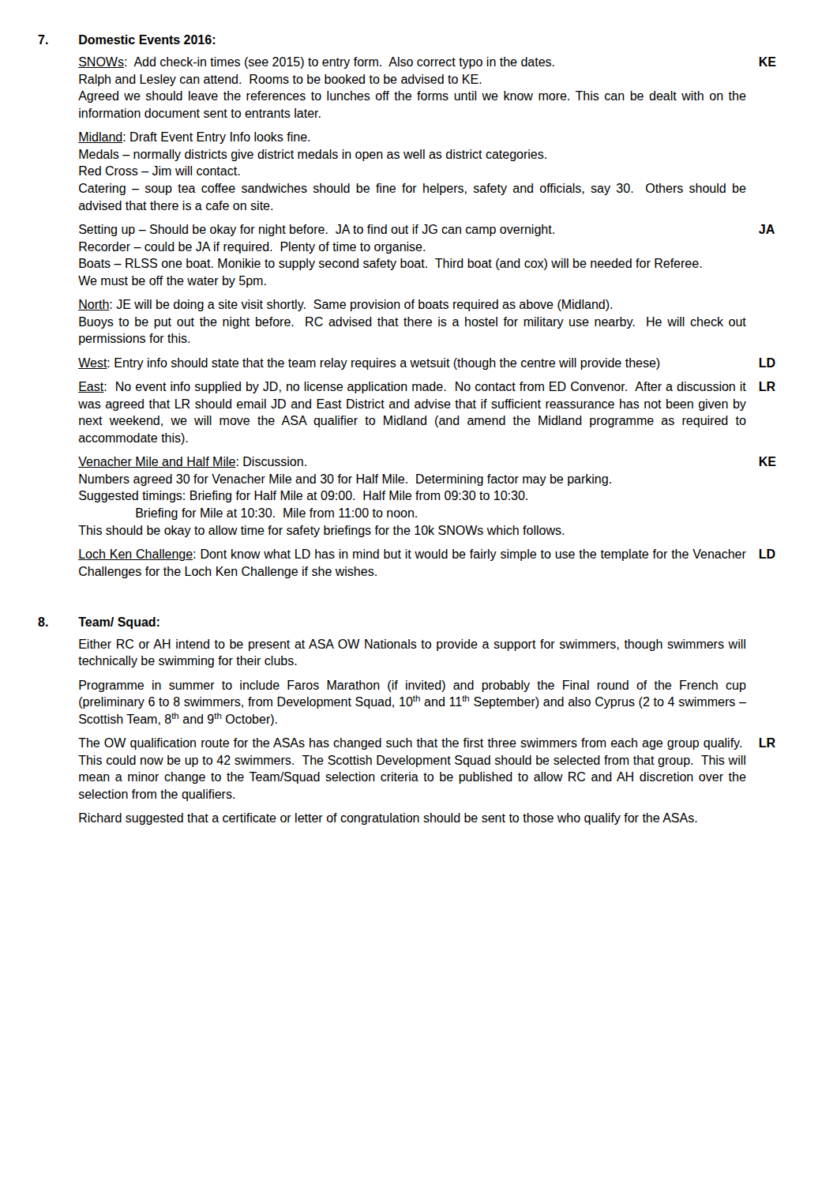7.
Domestic Events 2016:
SNOWs: Add check-in times (see 2015) to entry form. Also correct typo in the dates.
Ralph and Lesley can attend. Rooms to be booked to be advised to KE.
Agreed we should leave the references to lunches off the forms until we know more. This can be dealt with on the information document sent to entrants later.
KE
Midland: Draft Event Entry Info looks fine.
Medals – normally districts give district medals in open as well as district categories.
Red Cross – Jim will contact.
Catering – soup tea coffee sandwiches should be fine for helpers, safety and officials, say 30. Others should be advised that there is a cafe on site.
Setting up – Should be okay for night before. JA to find out if JG can camp overnight.
JA
Recorder – could be JA if required. Plenty of time to organise.
Boats – RLSS one boat. Monikie to supply second safety boat. Third boat (and cox) will be needed for Referee.
We must be off the water by 5pm.
North: JE will be doing a site visit shortly. Same provision of boats required as above (Midland).
Buoys to be put out the night before. RC advised that there is a hostel for military use nearby. He will check out permissions for this.
West: Entry info should state that the team relay requires a wetsuit (though the centre will provide these)
LD
East: No event info supplied by JD, no license application made. No contact from ED Convenor. After a discussion it was agreed that LR should email JD and East District and advise that if sufficient reassurance has not been given by next weekend, we will move the ASA qualifier to Midland (and amend the Midland programme as required to accommodate this).
LR
Venacher Mile and Half Mile: Discussion.
Numbers agreed 30 for Venacher Mile and 30 for Half Mile. Determining factor may be parking.
Suggested timings: Briefing for Half Mile at 09:00. Half Mile from 09:30 to 10:30.
Briefing for Mile at 10:30. Mile from 11:00 to noon.
KE
This should be okay to allow time for safety briefings for the 10k SNOWs which follows.
Loch Ken Challenge: Dont know what LD has in mind but it would be fairly simple to use the template for the Venacher Challenges for the Loch Ken Challenge if she wishes.
LD
8.
Team/ Squad:
Either RC or AH intend to be present at ASA OW Nationals to provide a support for swimmers, though swimmers will technically be swimming for their clubs.
Programme in summer to include Faros Marathon (if invited) and probably the Final round of the French cup (preliminary 6 to 8 swimmers, from Development Squad, 10th and 11th September) and also Cyprus (2 to 4 swimmers – Scottish Team, 8th and 9th October).
The OW qualification route for the ASAs has changed such that the first three swimmers from each age group qualify. This could now be up to 42 swimmers. The Scottish Development Squad should be selected from that group. This will mean a minor change to the Team/Squad selection criteria to be published to allow RC and AH discretion over the selection from the qualifiers.
LR
Richard suggested that a certificate or letter of congratulation should be sent to those who qualify for the ASAs.